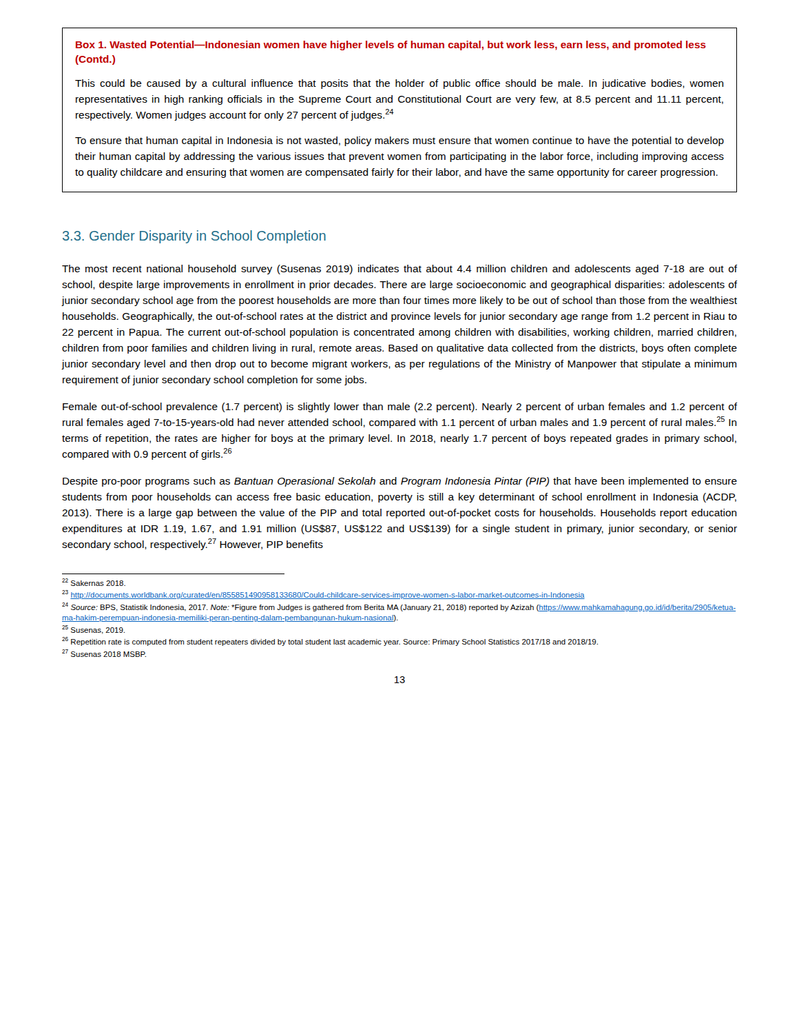Box 1. Wasted Potential—Indonesian women have higher levels of human capital, but work less, earn less, and promoted less (Contd.)
This could be caused by a cultural influence that posits that the holder of public office should be male. In judicative bodies, women representatives in high ranking officials in the Supreme Court and Constitutional Court are very few, at 8.5 percent and 11.11 percent, respectively. Women judges account for only 27 percent of judges.24
To ensure that human capital in Indonesia is not wasted, policy makers must ensure that women continue to have the potential to develop their human capital by addressing the various issues that prevent women from participating in the labor force, including improving access to quality childcare and ensuring that women are compensated fairly for their labor, and have the same opportunity for career progression.
3.3. Gender Disparity in School Completion
The most recent national household survey (Susenas 2019) indicates that about 4.4 million children and adolescents aged 7-18 are out of school, despite large improvements in enrollment in prior decades. There are large socioeconomic and geographical disparities: adolescents of junior secondary school age from the poorest households are more than four times more likely to be out of school than those from the wealthiest households. Geographically, the out-of-school rates at the district and province levels for junior secondary age range from 1.2 percent in Riau to 22 percent in Papua. The current out-of-school population is concentrated among children with disabilities, working children, married children, children from poor families and children living in rural, remote areas. Based on qualitative data collected from the districts, boys often complete junior secondary level and then drop out to become migrant workers, as per regulations of the Ministry of Manpower that stipulate a minimum requirement of junior secondary school completion for some jobs.
Female out-of-school prevalence (1.7 percent) is slightly lower than male (2.2 percent). Nearly 2 percent of urban females and 1.2 percent of rural females aged 7-to-15-years-old had never attended school, compared with 1.1 percent of urban males and 1.9 percent of rural males.25 In terms of repetition, the rates are higher for boys at the primary level. In 2018, nearly 1.7 percent of boys repeated grades in primary school, compared with 0.9 percent of girls.26
Despite pro-poor programs such as Bantuan Operasional Sekolah and Program Indonesia Pintar (PIP) that have been implemented to ensure students from poor households can access free basic education, poverty is still a key determinant of school enrollment in Indonesia (ACDP, 2013). There is a large gap between the value of the PIP and total reported out-of-pocket costs for households. Households report education expenditures at IDR 1.19, 1.67, and 1.91 million (US$87, US$122 and US$139) for a single student in primary, junior secondary, or senior secondary school, respectively.27 However, PIP benefits
22 Sakernas 2018.
23 http://documents.worldbank.org/curated/en/855851490958133680/Could-childcare-services-improve-women-s-labor-market-outcomes-in-Indonesia
24 Source: BPS, Statistik Indonesia, 2017. Note: *Figure from Judges is gathered from Berita MA (January 21, 2018) reported by Azizah (https://www.mahkamahagung.go.id/id/berita/2905/ketua-ma-hakim-perempuan-indonesia-memiliki-peran-penting-dalam-pembangunan-hukum-nasional).
25 Susenas, 2019.
26 Repetition rate is computed from student repeaters divided by total student last academic year. Source: Primary School Statistics 2017/18 and 2018/19.
27 Susenas 2018 MSBP.
13